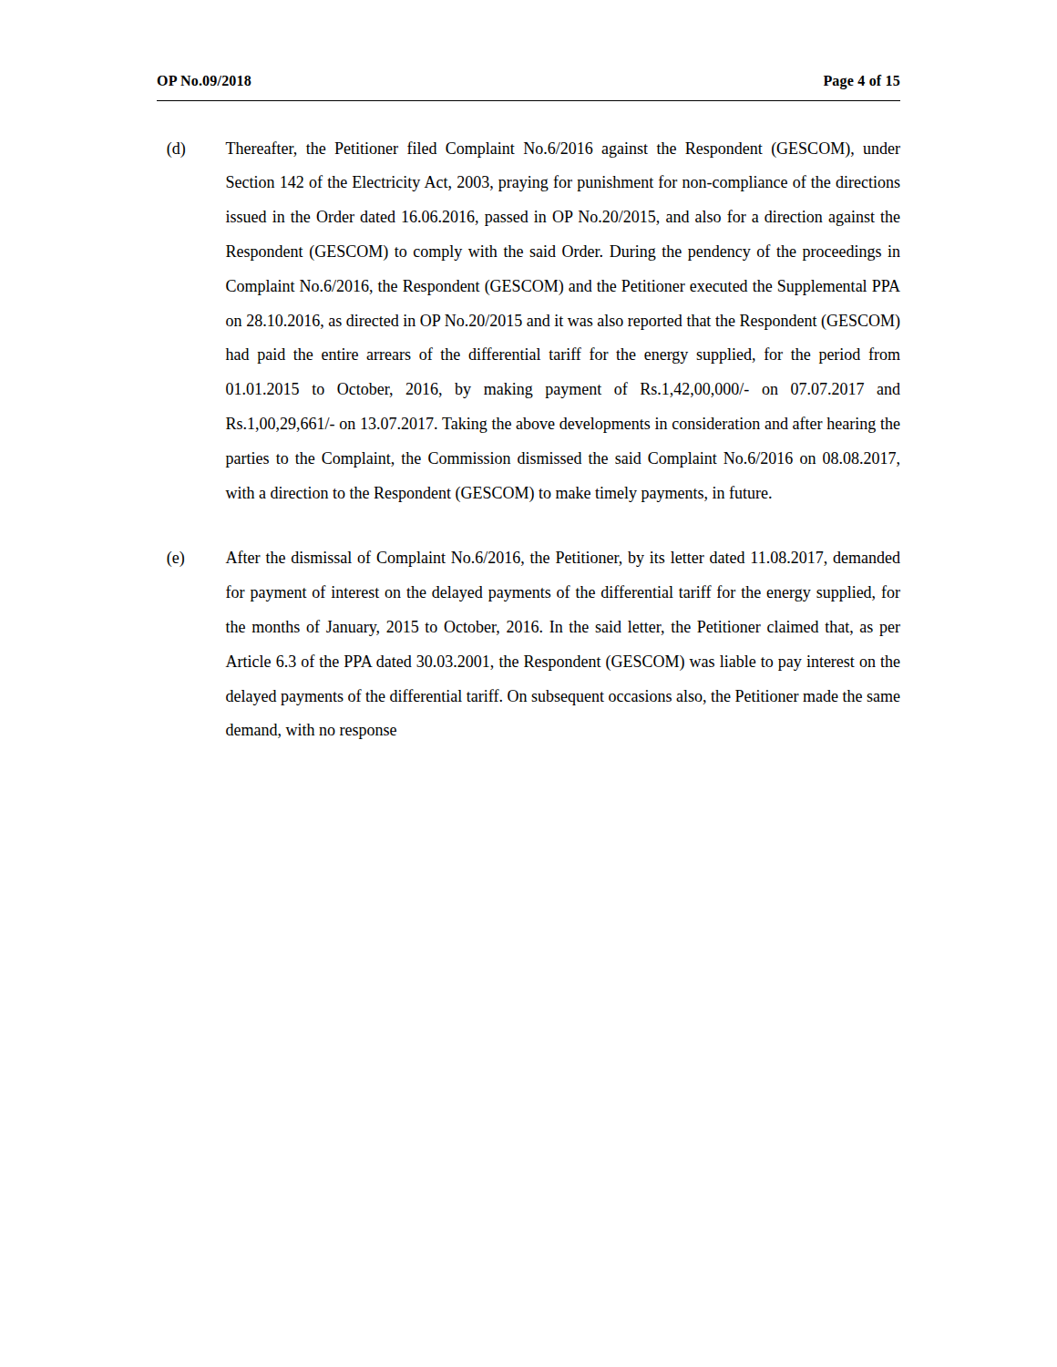OP No.09/2018
Page 4 of 15
(d)
Thereafter, the Petitioner filed Complaint No.6/2016 against the Respondent (GESCOM), under Section 142 of the Electricity Act, 2003, praying for punishment for non-compliance of the directions issued in the Order dated 16.06.2016, passed in OP No.20/2015, and also for a direction against the Respondent (GESCOM) to comply with the said Order. During the pendency of the proceedings in Complaint No.6/2016, the Respondent (GESCOM) and the Petitioner executed the Supplemental PPA on 28.10.2016, as directed in OP No.20/2015 and it was also reported that the Respondent (GESCOM) had paid the entire arrears of the differential tariff for the energy supplied, for the period from 01.01.2015 to October, 2016, by making payment of Rs.1,42,00,000/- on 07.07.2017 and Rs.1,00,29,661/- on 13.07.2017. Taking the above developments in consideration and after hearing the parties to the Complaint, the Commission dismissed the said Complaint No.6/2016 on 08.08.2017, with a direction to the Respondent (GESCOM) to make timely payments, in future.
(e)
After the dismissal of Complaint No.6/2016, the Petitioner, by its letter dated 11.08.2017, demanded for payment of interest on the delayed payments of the differential tariff for the energy supplied, for the months of January, 2015 to October, 2016. In the said letter, the Petitioner claimed that, as per Article 6.3 of the PPA dated 30.03.2001, the Respondent (GESCOM) was liable to pay interest on the delayed payments of the differential tariff. On subsequent occasions also, the Petitioner made the same demand, with no response